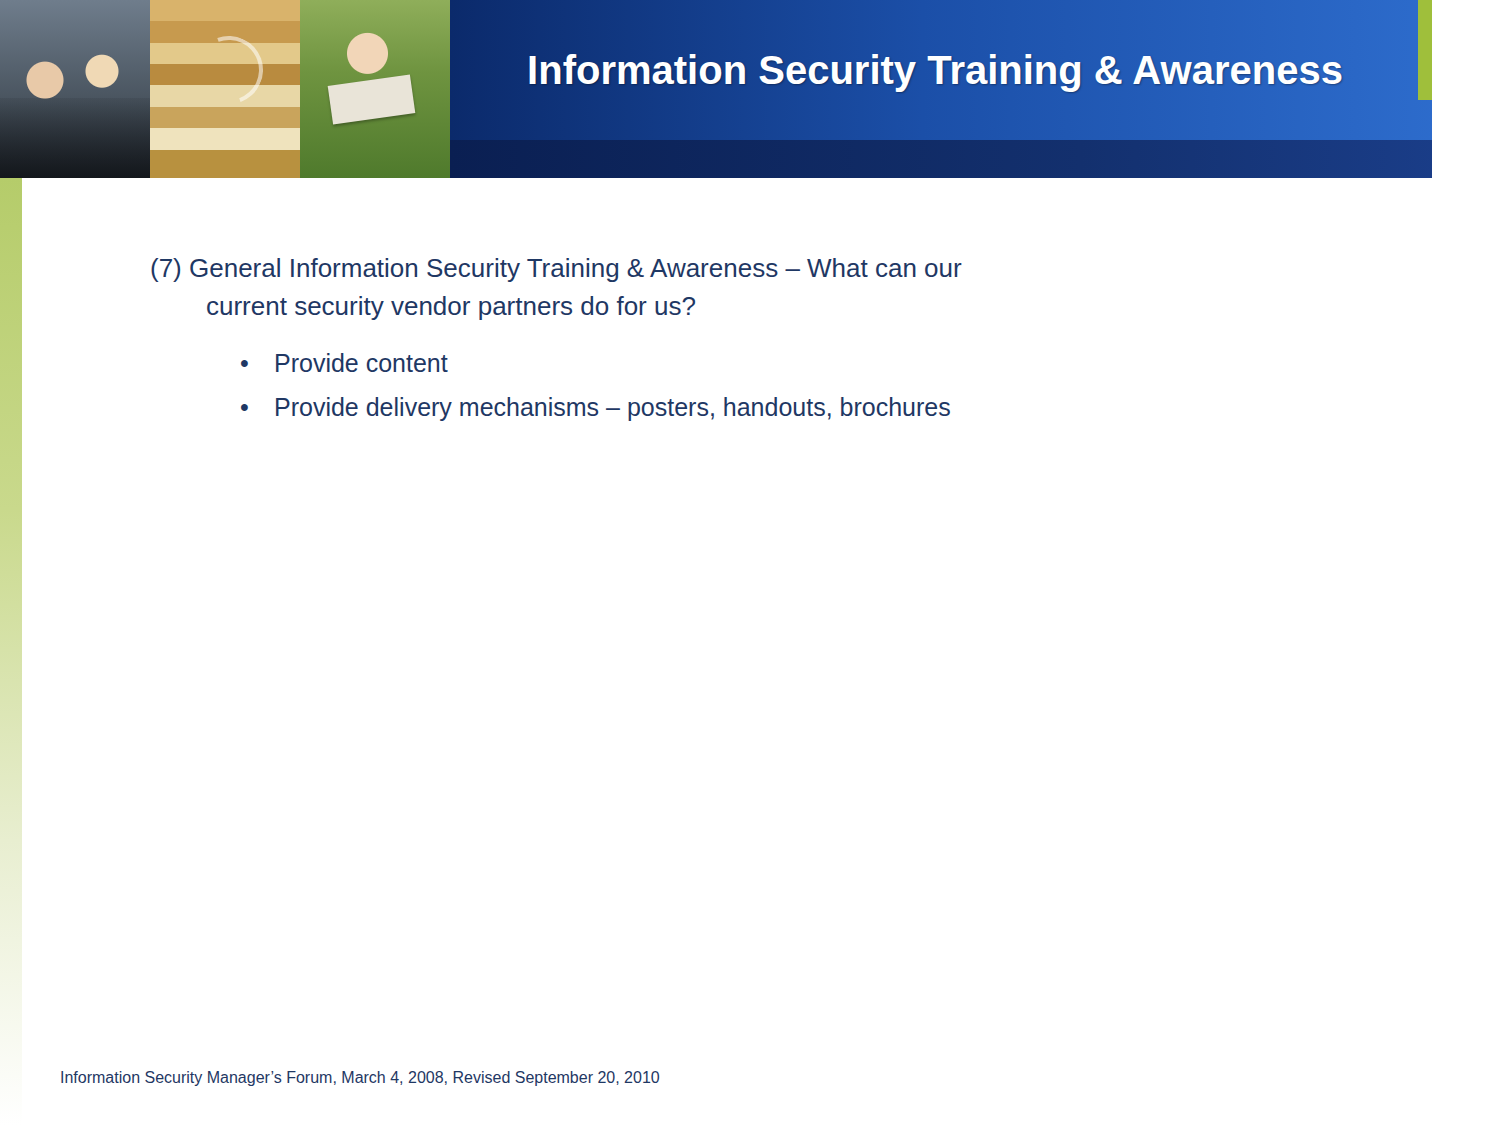Information Security Training & Awareness
(7) General Information Security Training & Awareness – What can our current security vendor partners do for us?
Provide content
Provide delivery mechanisms – posters, handouts, brochures
Information Security Manager’s Forum, March 4, 2008, Revised September 20, 2010